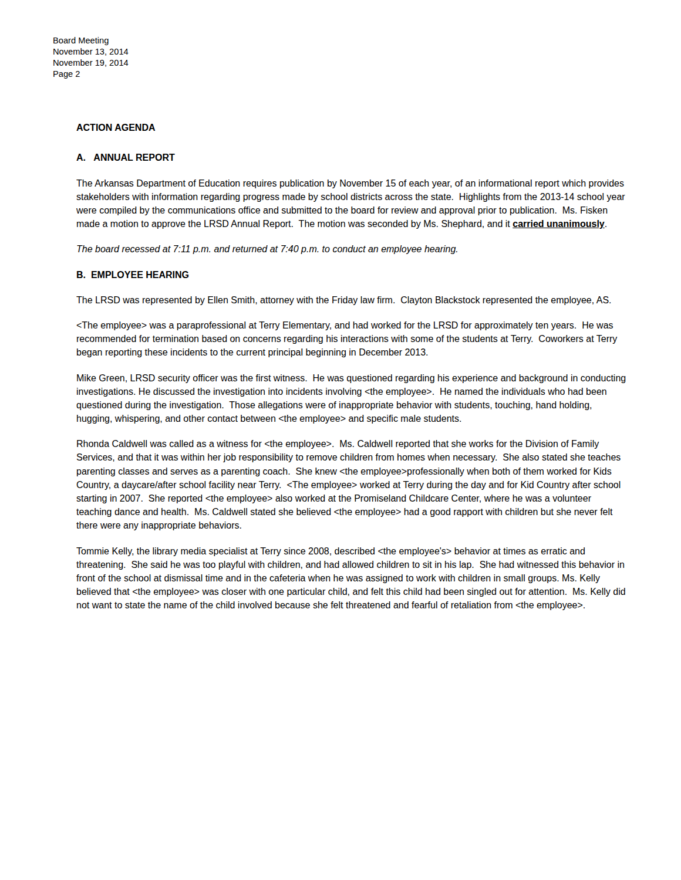Board Meeting
November 13, 2014
November 19, 2014
Page 2
ACTION AGENDA
A. ANNUAL REPORT
The Arkansas Department of Education requires publication by November 15 of each year, of an informational report which provides stakeholders with information regarding progress made by school districts across the state. Highlights from the 2013-14 school year were compiled by the communications office and submitted to the board for review and approval prior to publication. Ms. Fisken made a motion to approve the LRSD Annual Report. The motion was seconded by Ms. Shephard, and it carried unanimously.
The board recessed at 7:11 p.m. and returned at 7:40 p.m. to conduct an employee hearing.
B. EMPLOYEE HEARING
The LRSD was represented by Ellen Smith, attorney with the Friday law firm. Clayton Blackstock represented the employee, AS.
<The employee> was a paraprofessional at Terry Elementary, and had worked for the LRSD for approximately ten years. He was recommended for termination based on concerns regarding his interactions with some of the students at Terry. Coworkers at Terry began reporting these incidents to the current principal beginning in December 2013.
Mike Green, LRSD security officer was the first witness. He was questioned regarding his experience and background in conducting investigations. He discussed the investigation into incidents involving <the employee>. He named the individuals who had been questioned during the investigation. Those allegations were of inappropriate behavior with students, touching, hand holding, hugging, whispering, and other contact between <the employee> and specific male students.
Rhonda Caldwell was called as a witness for <the employee>. Ms. Caldwell reported that she works for the Division of Family Services, and that it was within her job responsibility to remove children from homes when necessary. She also stated she teaches parenting classes and serves as a parenting coach. She knew <the employee>professionally when both of them worked for Kids Country, a daycare/after school facility near Terry. <The employee> worked at Terry during the day and for Kid Country after school starting in 2007. She reported <the employee> also worked at the Promiseland Childcare Center, where he was a volunteer teaching dance and health. Ms. Caldwell stated she believed <the employee> had a good rapport with children but she never felt there were any inappropriate behaviors.
Tommie Kelly, the library media specialist at Terry since 2008, described <the employee's> behavior at times as erratic and threatening. She said he was too playful with children, and had allowed children to sit in his lap. She had witnessed this behavior in front of the school at dismissal time and in the cafeteria when he was assigned to work with children in small groups. Ms. Kelly believed that <the employee> was closer with one particular child, and felt this child had been singled out for attention. Ms. Kelly did not want to state the name of the child involved because she felt threatened and fearful of retaliation from <the employee>.